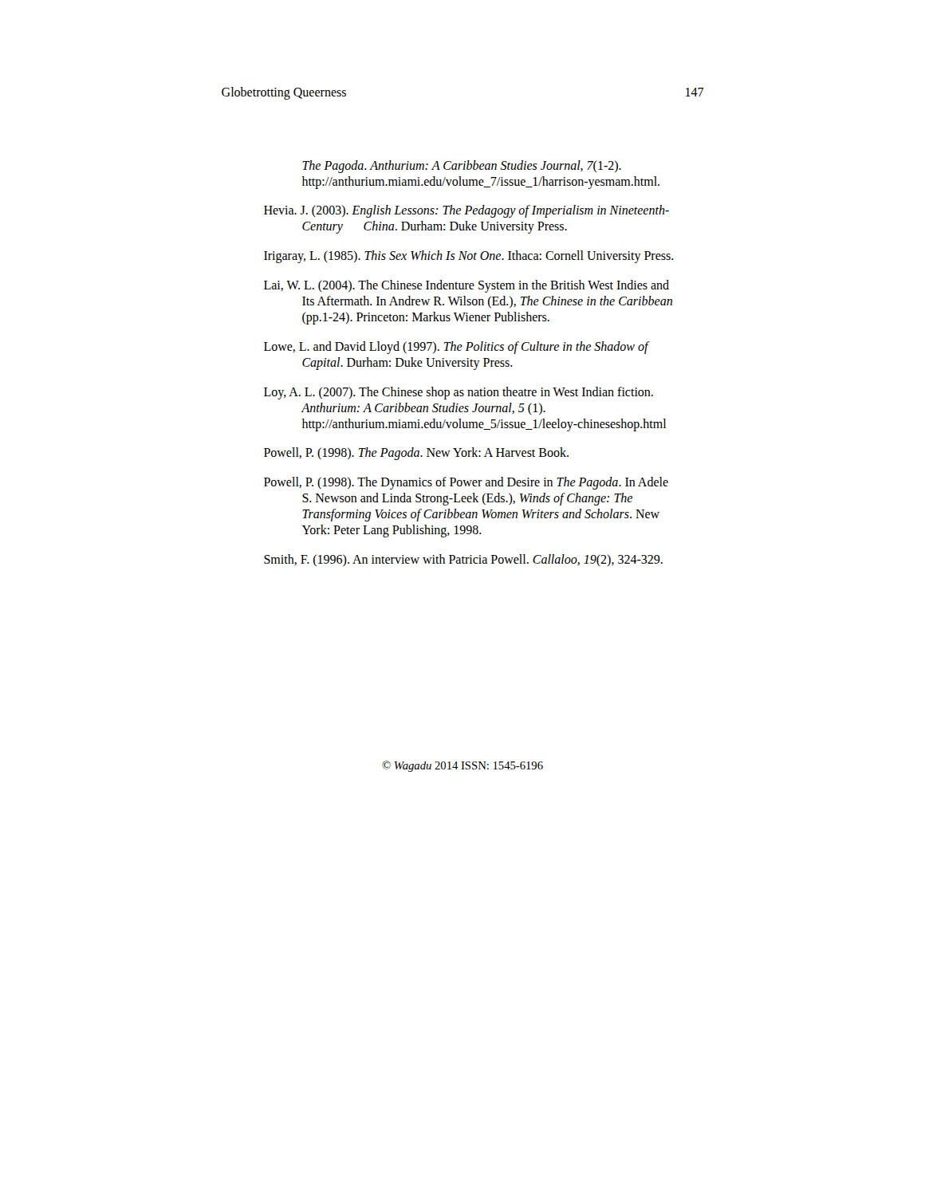Globetrotting Queerness 147
The Pagoda. Anthurium: A Caribbean Studies Journal, 7(1-2).
http://anthurium.miami.edu/volume_7/issue_1/harrison-yesmam.html.
Hevia. J. (2003). English Lessons: The Pedagogy of Imperialism in Nineteenth-Century China. Durham: Duke University Press.
Irigaray, L. (1985). This Sex Which Is Not One. Ithaca: Cornell University Press.
Lai, W. L. (2004). The Chinese Indenture System in the British West Indies and Its Aftermath. In Andrew R. Wilson (Ed.), The Chinese in the Caribbean (pp.1-24). Princeton: Markus Wiener Publishers.
Lowe, L. and David Lloyd (1997). The Politics of Culture in the Shadow of Capital. Durham: Duke University Press.
Loy, A. L. (2007). The Chinese shop as nation theatre in West Indian fiction. Anthurium: A Caribbean Studies Journal, 5 (1).
http://anthurium.miami.edu/volume_5/issue_1/leeloy-chineseshop.html
Powell, P. (1998). The Pagoda. New York: A Harvest Book.
Powell, P. (1998). The Dynamics of Power and Desire in The Pagoda. In Adele S. Newson and Linda Strong-Leek (Eds.), Winds of Change: The Transforming Voices of Caribbean Women Writers and Scholars. New York: Peter Lang Publishing, 1998.
Smith, F. (1996). An interview with Patricia Powell. Callaloo, 19(2), 324-329.
© Wagadu 2014 ISSN: 1545-6196